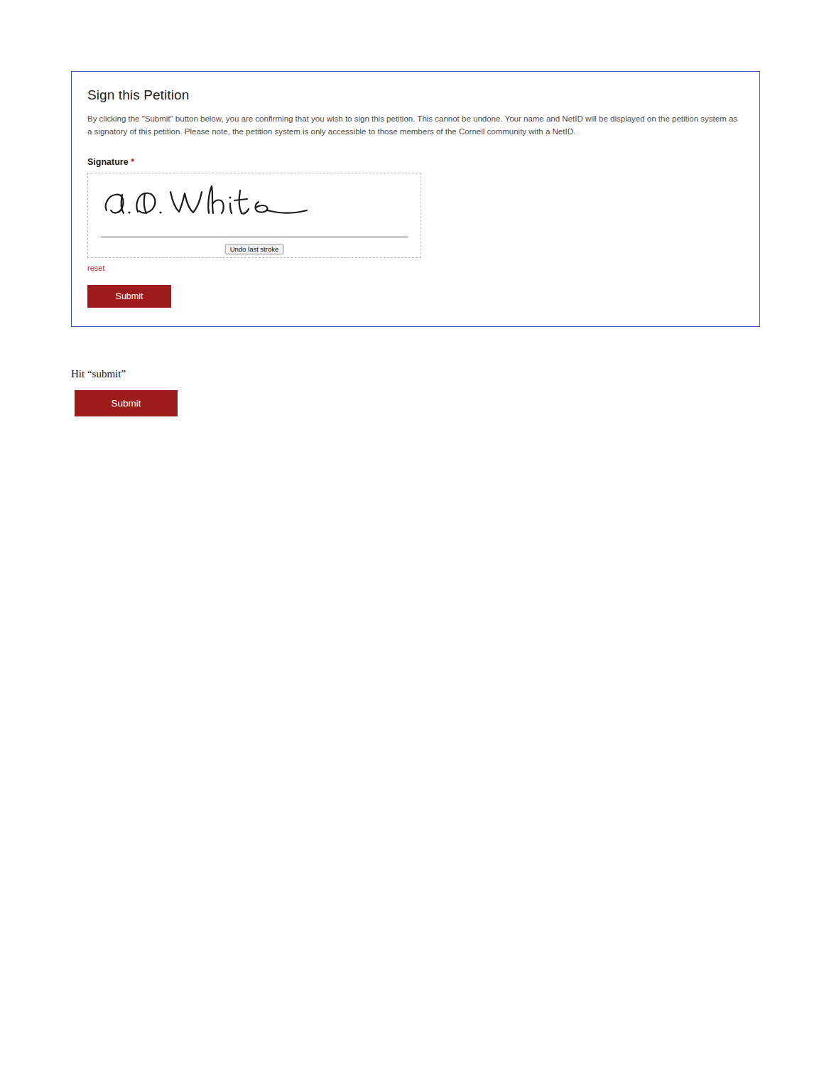Sign this Petition
By clicking the "Submit" button below, you are confirming that you wish to sign this petition. This cannot be undone. Your name and NetID will be displayed on the petition system as a signatory of this petition. Please note, the petition system is only accessible to those members of the Cornell community with a NetID.
Signature *
Undo last stroke
reset Submit
Hit “submit”
Submit